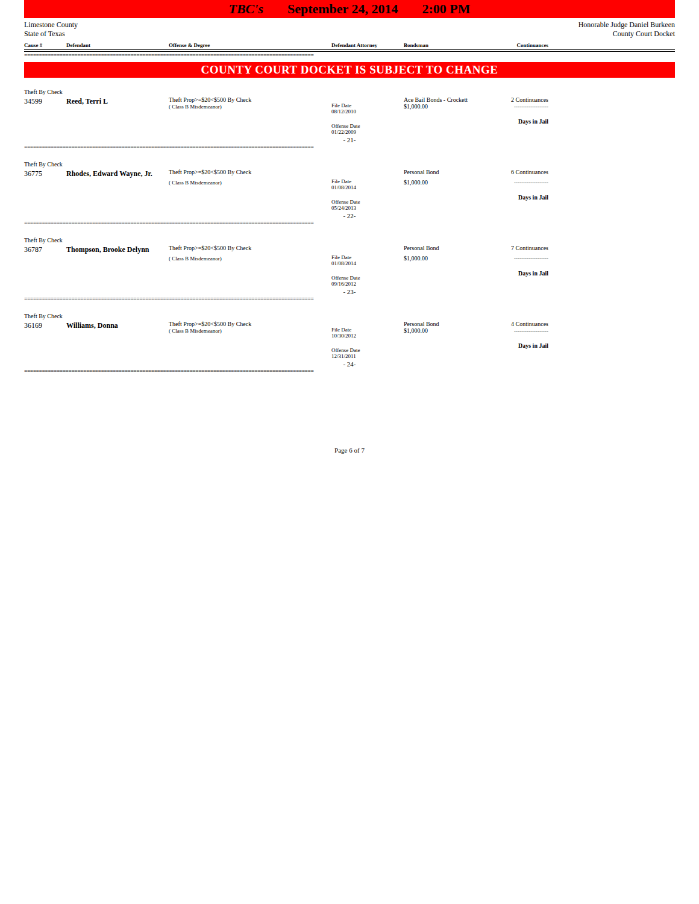TBC's September 24, 2014 2:00 PM
Limestone County
State of Texas
Honorable Judge Daniel Burkeen
County Court Docket
Cause #
Defendant
Offense & Degree
Defendant Attorney
Bondsman
Continuances
==================================================================================================
COUNTY COURT DOCKET IS SUBJECT TO CHANGE
Theft By Check
34599
Reed, Terri L
Theft Prop>=$20<$500 By Check
( Class B Misdemeanor)
File Date
08/12/2010
Offense Date
01/22/2009
Ace Bail Bonds - Crockett
$1,000.00
2 Continuances
-------------------
Days in Jail
- 21-
==================================================================================================
Theft By Check
36775
Rhodes, Edward Wayne, Jr.
Theft Prop>=$20<$500 By Check
( Class B Misdemeanor)
File Date
01/08/2014
Offense Date
05/24/2013
Personal Bond
$1,000.00
6 Continuances
-------------------
Days in Jail
- 22-
==================================================================================================
Theft By Check
36787
Thompson, Brooke Delynn
Theft Prop>=$20<$500 By Check
( Class B Misdemeanor)
File Date
01/08/2014
Offense Date
09/16/2012
Personal Bond
$1,000.00
7 Continuances
-------------------
Days in Jail
- 23-
==================================================================================================
Theft By Check
36169
Williams, Donna
Theft Prop>=$20<$500 By Check
( Class B Misdemeanor)
File Date
10/30/2012
Offense Date
12/31/2011
Personal Bond
$1,000.00
4 Continuances
-------------------
Days in Jail
- 24-
==================================================================================================
Page 6 of 7